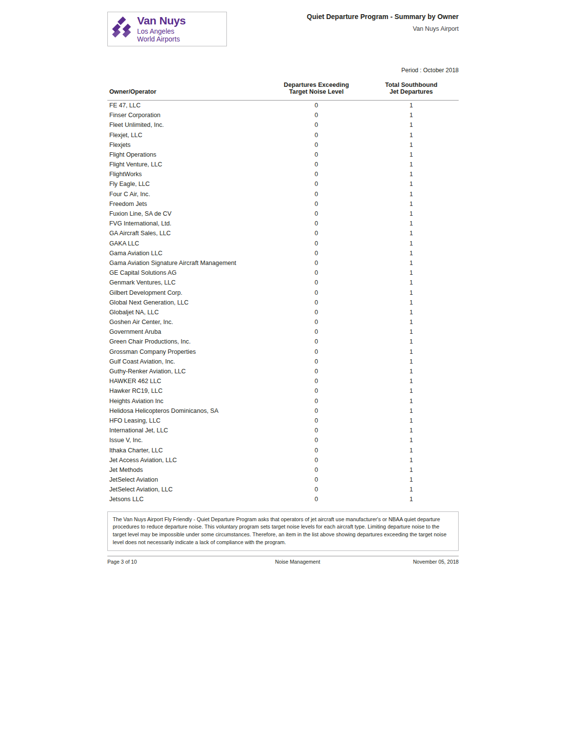Van Nuys
Los Angeles
World Airports
Quiet Departure Program - Summary by Owner
Van Nuys Airport
Period : October 2018
| Owner/Operator | Departures Exceeding Target Noise Level | Total Southbound Jet Departures |
| --- | --- | --- |
| FE 47, LLC | 0 | 1 |
| Finser Corporation | 0 | 1 |
| Fleet Unlimited, Inc. | 0 | 1 |
| Flexjet, LLC | 0 | 1 |
| Flexjets | 0 | 1 |
| Flight Operations | 0 | 1 |
| Flight Venture, LLC | 0 | 1 |
| FlightWorks | 0 | 1 |
| Fly Eagle, LLC | 0 | 1 |
| Four C Air, Inc. | 0 | 1 |
| Freedom Jets | 0 | 1 |
| Fuxion Line, SA de CV | 0 | 1 |
| FVG International, Ltd. | 0 | 1 |
| GA Aircraft Sales, LLC | 0 | 1 |
| GAKA LLC | 0 | 1 |
| Gama Aviation LLC | 0 | 1 |
| Gama Aviation Signature Aircraft Management | 0 | 1 |
| GE Capital Solutions AG | 0 | 1 |
| Genmark Ventures, LLC | 0 | 1 |
| Gilbert Development Corp. | 0 | 1 |
| Global Next Generation, LLC | 0 | 1 |
| Globaljet NA, LLC | 0 | 1 |
| Goshen Air Center, Inc. | 0 | 1 |
| Government Aruba | 0 | 1 |
| Green Chair Productions, Inc. | 0 | 1 |
| Grossman Company Properties | 0 | 1 |
| Gulf Coast Aviation, Inc. | 0 | 1 |
| Guthy-Renker Aviation, LLC | 0 | 1 |
| HAWKER 462 LLC | 0 | 1 |
| Hawker RC19, LLC | 0 | 1 |
| Heights Aviation Inc | 0 | 1 |
| Helidosa Helicopteros Dominicanos, SA | 0 | 1 |
| HFO Leasing, LLC | 0 | 1 |
| International Jet, LLC | 0 | 1 |
| Issue V, Inc. | 0 | 1 |
| Ithaka Charter, LLC | 0 | 1 |
| Jet Access Aviation, LLC | 0 | 1 |
| Jet Methods | 0 | 1 |
| JetSelect Aviation | 0 | 1 |
| JetSelect Aviation, LLC | 0 | 1 |
| Jetsons LLC | 0 | 1 |
The Van Nuys Airport Fly Friendly - Quiet Departure Program asks that operators of jet aircraft use manufacturer's or NBAA quiet departure procedures to reduce departure noise. This voluntary program sets target noise levels for each aircraft type. Limiting departure noise to the target level may be impossible under some circumstances. Therefore, an item in the list above showing departures exceeding the target noise level does not necessarily indicate a lack of compliance with the program.
Page 3 of 10
Noise Management
November 05, 2018